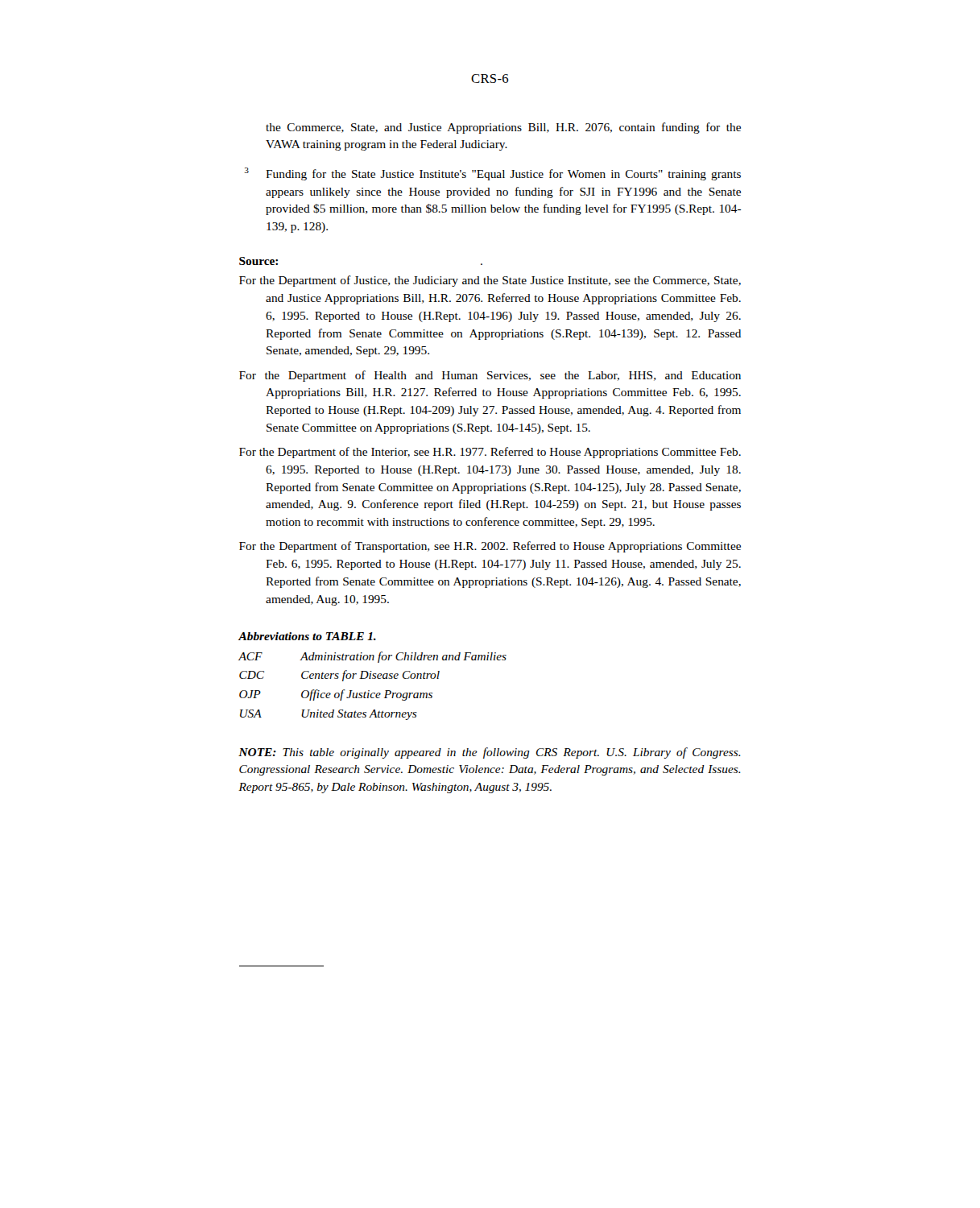CRS-6
the Commerce, State, and Justice Appropriations Bill, H.R. 2076, contain funding for the VAWA training program in the Federal Judiciary.
3 Funding for the State Justice Institute's "Equal Justice for Women in Courts" training grants appears unlikely since the House provided no funding for SJI in FY1996 and the Senate provided $5 million, more than $8.5 million below the funding level for FY1995 (S.Rept. 104-139, p. 128).
Source:.
For the Department of Justice, the Judiciary and the State Justice Institute, see the Commerce, State, and Justice Appropriations Bill, H.R. 2076. Referred to House Appropriations Committee Feb. 6, 1995. Reported to House (H.Rept. 104-196) July 19. Passed House, amended, July 26. Reported from Senate Committee on Appropriations (S.Rept. 104-139), Sept. 12. Passed Senate, amended, Sept. 29, 1995.
For the Department of Health and Human Services, see the Labor, HHS, and Education Appropriations Bill, H.R. 2127. Referred to House Appropriations Committee Feb. 6, 1995. Reported to House (H.Rept. 104-209) July 27. Passed House, amended, Aug. 4. Reported from Senate Committee on Appropriations (S.Rept. 104-145), Sept. 15.
For the Department of the Interior, see H.R. 1977. Referred to House Appropriations Committee Feb. 6, 1995. Reported to House (H.Rept. 104-173) June 30. Passed House, amended, July 18. Reported from Senate Committee on Appropriations (S.Rept. 104-125), July 28. Passed Senate, amended, Aug. 9. Conference report filed (H.Rept. 104-259) on Sept. 21, but House passes motion to recommit with instructions to conference committee, Sept. 29, 1995.
For the Department of Transportation, see H.R. 2002. Referred to House Appropriations Committee Feb. 6, 1995. Reported to House (H.Rept. 104-177) July 11. Passed House, amended, July 25. Reported from Senate Committee on Appropriations (S.Rept. 104-126), Aug. 4. Passed Senate, amended, Aug. 10, 1995.
Abbreviations to TABLE 1.
| ACF | Administration for Children and Families |
| CDC | Centers for Disease Control |
| OJP | Office of Justice Programs |
| USA | United States Attorneys |
NOTE: This table originally appeared in the following CRS Report. U.S. Library of Congress. Congressional Research Service. Domestic Violence: Data, Federal Programs, and Selected Issues. Report 95-865, by Dale Robinson. Washington, August 3, 1995.